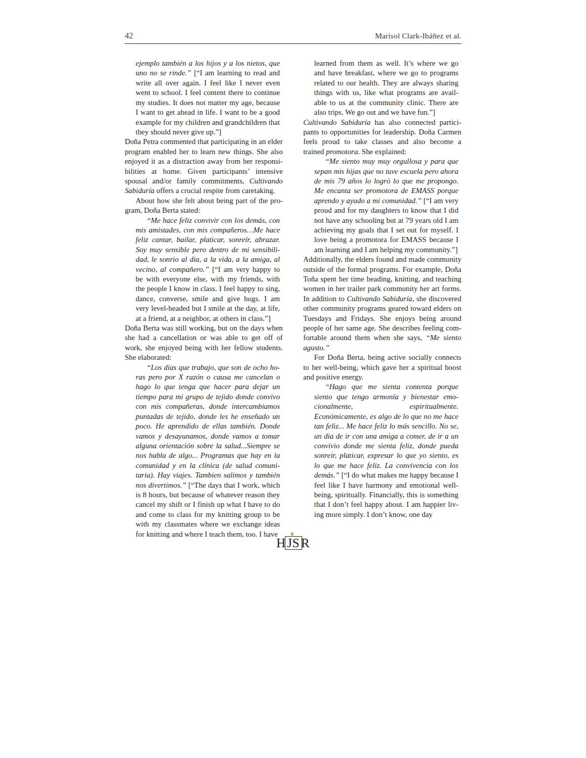42
Marisol Clark-Ibáñez et al.
ejemplo también a los hijos y a los nietos, que uno no se rinde.” [“I am learning to read and write all over again. I feel like I never even went to school. I feel content there to continue my studies. It does not matter my age, because I want to get ahead in life. I want to be a good example for my children and grandchildren that they should never give up.”]
Doña Petra commented that participating in an elder program enabled her to learn new things. She also enjoyed it as a distraction away from her responsibilities at home. Given participants’ intensive spousal and/or family commitments, Cultivando Sabiduría offers a crucial respite from caretaking.
About how she felt about being part of the program, Doña Berta stated:
“Me hace feliz convivir con los demás, con mis amistades, con mis compañeros…Me hace feliz cantar, bailar, platicar, sonreír, abrazar. Soy muy sensible pero dentro de mi sensibilidad, le sonrio al dia, a la vida, a la amiga, al vecino, al compañero.” [“I am very happy to be with everyone else, with my friends, with the people I know in class. I feel happy to sing, dance, converse, smile and give hugs. I am very level-headed but I smile at the day, at life, at a friend, at a neighbor, at others in class.”]
Doña Berta was still working, but on the days when she had a cancellation or was able to get off of work, she enjoyed being with her fellow students. She elaborated:
“Los días que trabajo, que son de ocho horas pero por X razón o causa me cancelan o hago lo que tenga que hacer para dejar un tiempo para mi grupo de tejido donde convivo con mis compañeras, donde intercambiamos puntadas de tejido, donde les he enseñado un poco. He aprendido de ellas también. Donde vamos y desayunamos, donde vamos a tomar alguna orientación sobre la salud...Siempre se nos habla de algo... Programas que hay en la comunidad y en la clínica (de salud comunitaria). Hay viajes. Tambien salimos y también nos divertimos.” [“The days that I work, which is 8 hours, but because of whatever reason they cancel my shift or I finish up what I have to do and come to class for my knitting group to be with my classmates where we exchange ideas for knitting and where I teach them, too. I have
learned from them as well. It’s where we go and have breakfast, where we go to programs related to our health. They are always sharing things with us, like what programs are available to us at the community clinic. There are also trips. We go out and we have fun.”]
Cultivando Sabiduría has also connected participants to opportunities for leadership. Doña Carmen feels proud to take classes and also become a trained promotora. She explained:
“Me siento muy muy orgullosa y para que sepan mis hijas que no tuve escuela pero ahora de mis 79 años lo logró lo que me propongo. Me encanta ser promotora de EMASS porque aprendo y ayudo a mi comunidad.” [“I am very proud and for my daughters to know that I did not have any schooling but at 79 years old I am achieving my goals that I set out for myself. I love being a promotora for EMASS because I am learning and I am helping my community.”]
Additionally, the elders found and made community outside of the formal programs. For example, Doña Toña spent her time beading, knitting, and teaching women in her trailer park community her art forms. In addition to Cultivando Sabiduría, she discovered other community programs geared toward elders on Tuesdays and Fridays. She enjoys being around people of her same age. She describes feeling comfortable around them when she says, “Me siento agusto.”
For Doña Berta, being active socially connects to her well-being, which gave her a spiritual boost and positive energy.
“Hago que me sienta contenta porque siento que tengo armonía y bienestar emocionalmente, espiritualmente. Económicamente, es algo de lo que no me hace tan feliz... Me hace feliz lo más sencillo. No se, un dia de ir con una amiga a comer, de ir a un convivio donde me sienta feliz, donde pueda sonreir, platicar, expresar lo que yo siento, es lo que me hace feliz. La convivencia con los demás.” [“I do what makes me happy because I feel like I have harmony and emotional well-being, spiritually. Financially, this is something that I don’t feel happy about. I am happier living more simply. I don’t know, one day
♛HJSR